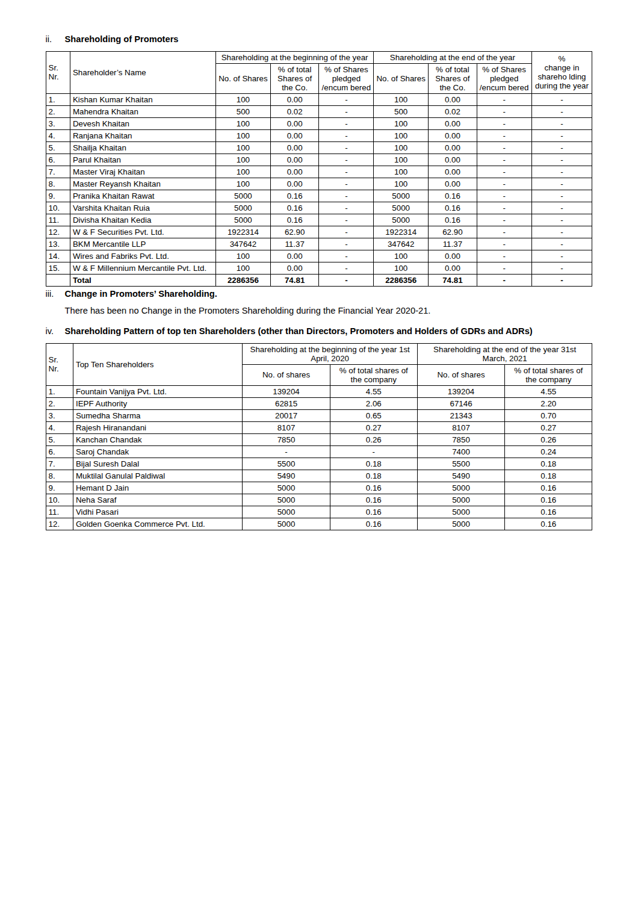ii.
Shareholding of Promoters
| Sr. Nr. | Shareholder’s Name | Shareholding at the beginning of the year | Shareholding at the end of the year | % change in shareho lding during the year |
| --- | --- | --- | --- | --- |
| No. of Shares | % of total Shares of the Co. | % of Shares pledged /encum bered | No. of Shares | % of total Shares of the Co. | % of Shares pledged /encum bered |
| 1. | Kishan Kumar Khaitan | 100 | 0.00 | - | 100 | 0.00 | - | - |
| 2. | Mahendra Khaitan | 500 | 0.02 | - | 500 | 0.02 | - | - |
| 3. | Devesh Khaitan | 100 | 0.00 | - | 100 | 0.00 | - | - |
| 4. | Ranjana Khaitan | 100 | 0.00 | - | 100 | 0.00 | - | - |
| 5. | Shailja Khaitan | 100 | 0.00 | - | 100 | 0.00 | - | - |
| 6. | Parul Khaitan | 100 | 0.00 | - | 100 | 0.00 | - | - |
| 7. | Master Viraj Khaitan | 100 | 0.00 | - | 100 | 0.00 | - | - |
| 8. | Master Reyansh Khaitan | 100 | 0.00 | - | 100 | 0.00 | - | - |
| 9. | Pranika Khaitan Rawat | 5000 | 0.16 | - | 5000 | 0.16 | - | - |
| 10. | Varshita Khaitan Ruia | 5000 | 0.16 | - | 5000 | 0.16 | - | - |
| 11. | Divisha Khaitan Kedia | 5000 | 0.16 | - | 5000 | 0.16 | - | - |
| 12. | W & F Securities Pvt. Ltd. | 1922314 | 62.90 | - | 1922314 | 62.90 | - | - |
| 13. | BKM Mercantile LLP | 347642 | 11.37 | - | 347642 | 11.37 | - | - |
| 14. | Wires and Fabriks Pvt. Ltd. | 100 | 0.00 | - | 100 | 0.00 | - | - |
| 15. | W & F Millennium Mercantile Pvt. Ltd. | 100 | 0.00 | - | 100 | 0.00 | - | - |
| | Total | 2286356 | 74.81 | - | 2286356 | 74.81 | - | - |
iii.
Change in Promoters’ Shareholding.
There has been no Change in the Promoters Shareholding during the Financial Year 2020-21.
iv.
Shareholding Pattern of top ten Shareholders (other than Directors, Promoters and Holders of GDRs and ADRs)
| Sr. Nr. | Top Ten Shareholders | Shareholding at the beginning of the year 1st April, 2020 | Shareholding at the end of the year 31st March, 2021 |
| --- | --- | --- | --- |
| No. of shares | % of total shares of the company | No. of shares | % of total shares of the company |
| 1. | Fountain Vanijya Pvt. Ltd. | 139204 | 4.55 | 139204 | 4.55 |
| 2. | IEPF Authority | 62815 | 2.06 | 67146 | 2.20 |
| 3. | Sumedha Sharma | 20017 | 0.65 | 21343 | 0.70 |
| 4. | Rajesh Hiranandani | 8107 | 0.27 | 8107 | 0.27 |
| 5. | Kanchan Chandak | 7850 | 0.26 | 7850 | 0.26 |
| 6. | Saroj Chandak | - | - | 7400 | 0.24 |
| 7. | Bijal Suresh Dalal | 5500 | 0.18 | 5500 | 0.18 |
| 8. | Muktilal Ganulal Paldiwal | 5490 | 0.18 | 5490 | 0.18 |
| 9. | Hemant D Jain | 5000 | 0.16 | 5000 | 0.16 |
| 10. | Neha Saraf | 5000 | 0.16 | 5000 | 0.16 |
| 11. | Vidhi Pasari | 5000 | 0.16 | 5000 | 0.16 |
| 12. | Golden Goenka Commerce Pvt. Ltd. | 5000 | 0.16 | 5000 | 0.16 |